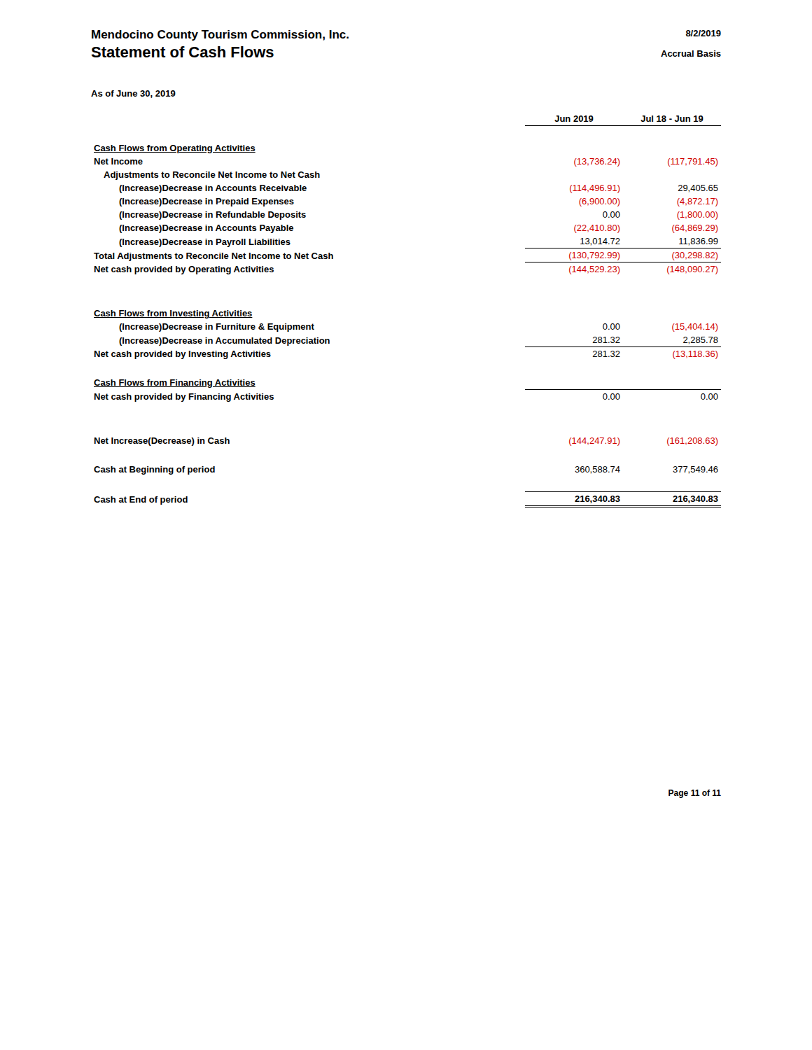Mendocino County Tourism Commission, Inc.
Statement of Cash Flows
8/2/2019
Accrual Basis
As of June 30, 2019
| | Jun 2019 | Jul 18 - Jun 19 |
| --- | --- | --- |
| Cash Flows from Operating Activities | | |
| Net Income | (13,736.24) | (117,791.45) |
| Adjustments to Reconcile Net Income to Net Cash | | |
| (Increase)Decrease in Accounts Receivable | (114,496.91) | 29,405.65 |
| (Increase)Decrease in Prepaid Expenses | (6,900.00) | (4,872.17) |
| (Increase)Decrease in Refundable Deposits | 0.00 | (1,800.00) |
| (Increase)Decrease in Accounts Payable | (22,410.80) | (64,869.29) |
| (Increase)Decrease in Payroll Liabilities | 13,014.72 | 11,836.99 |
| Total Adjustments to Reconcile Net Income to Net Cash | (130,792.99) | (30,298.82) |
| Net cash provided by Operating Activities | (144,529.23) | (148,090.27) |
| Cash Flows from Investing Activities | | |
| (Increase)Decrease in Furniture & Equipment | 0.00 | (15,404.14) |
| (Increase)Decrease in Accumulated Depreciation | 281.32 | 2,285.78 |
| Net cash provided by Investing Activities | 281.32 | (13,118.36) |
| Cash Flows from Financing Activities | | |
| Net cash provided by Financing Activities | 0.00 | 0.00 |
| Net Increase(Decrease) in Cash | (144,247.91) | (161,208.63) |
| Cash at Beginning of period | 360,588.74 | 377,549.46 |
| Cash at End of period | 216,340.83 | 216,340.83 |
Page 11 of 11